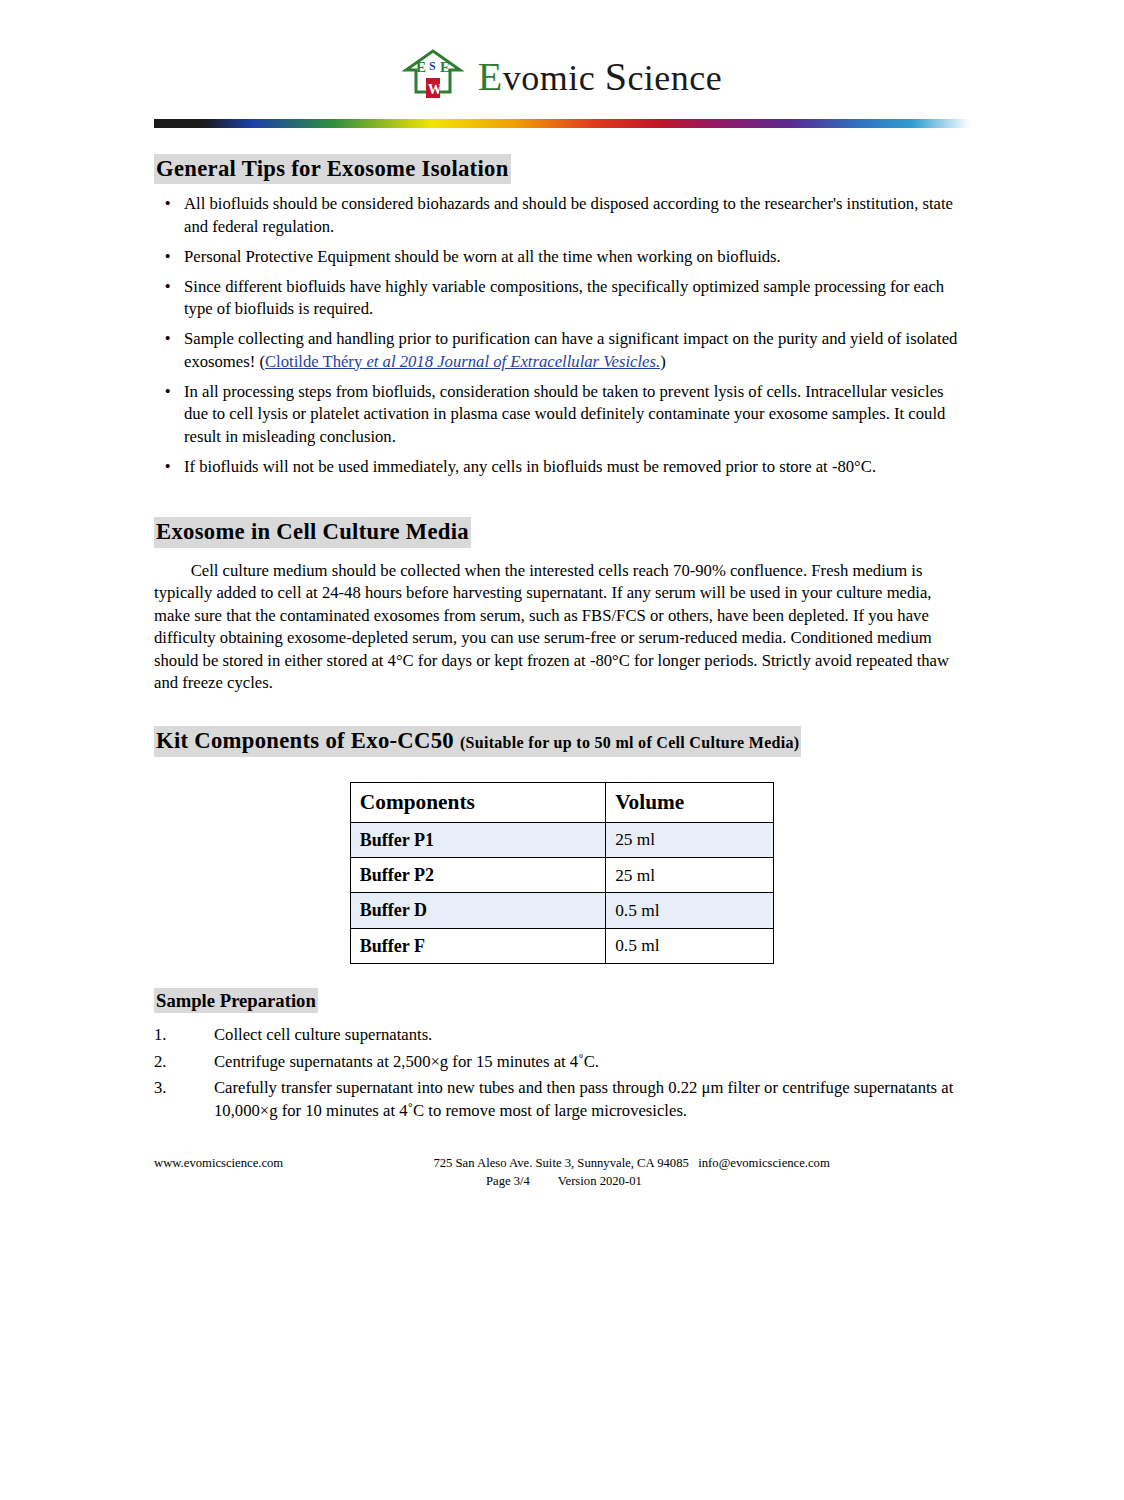E S E W
Evomic Science
General Tips for Exosome Isolation
All biofluids should be considered biohazards and should be disposed according to the researcher's institution, state and federal regulation.
Personal Protective Equipment should be worn at all the time when working on biofluids.
Since different biofluids have highly variable compositions, the specifically optimized sample processing for each type of biofluids is required.
Sample collecting and handling prior to purification can have a significant impact on the purity and yield of isolated exosomes! (Clotilde Théry et al 2018 Journal of Extracellular Vesicles.)
In all processing steps from biofluids, consideration should be taken to prevent lysis of cells. Intracellular vesicles due to cell lysis or platelet activation in plasma case would definitely contaminate your exosome samples. It could result in misleading conclusion.
If biofluids will not be used immediately, any cells in biofluids must be removed prior to store at -80°C.
Exosome in Cell Culture Media
Cell culture medium should be collected when the interested cells reach 70-90% confluence. Fresh medium is typically added to cell at 24-48 hours before harvesting supernatant. If any serum will be used in your culture media, make sure that the contaminated exosomes from serum, such as FBS/FCS or others, have been depleted. If you have difficulty obtaining exosome-depleted serum, you can use serum-free or serum-reduced media. Conditioned medium should be stored in either stored at 4°C for days or kept frozen at -80°C for longer periods. Strictly avoid repeated thaw and freeze cycles.
Kit Components of Exo-CC50 (Suitable for up to 50 ml of Cell Culture Media)
| Components | Volume |
| --- | --- |
| Buffer P1 | 25 ml |
| Buffer P2 | 25 ml |
| Buffer D | 0.5 ml |
| Buffer F | 0.5 ml |
Sample Preparation
Collect cell culture supernatants.
Centrifuge supernatants at 2,500×g for 15 minutes at 4˚C.
Carefully transfer supernatant into new tubes and then pass through 0.22 μm filter or centrifuge supernatants at 10,000×g for 10 minutes at 4˚C to remove most of large microvesicles.
www.evomicscience.com
725 San Aleso Ave. Suite 3, Sunnyvale, CA 94085 info@evomicscience.com
Page 3/4 Version 2020-01